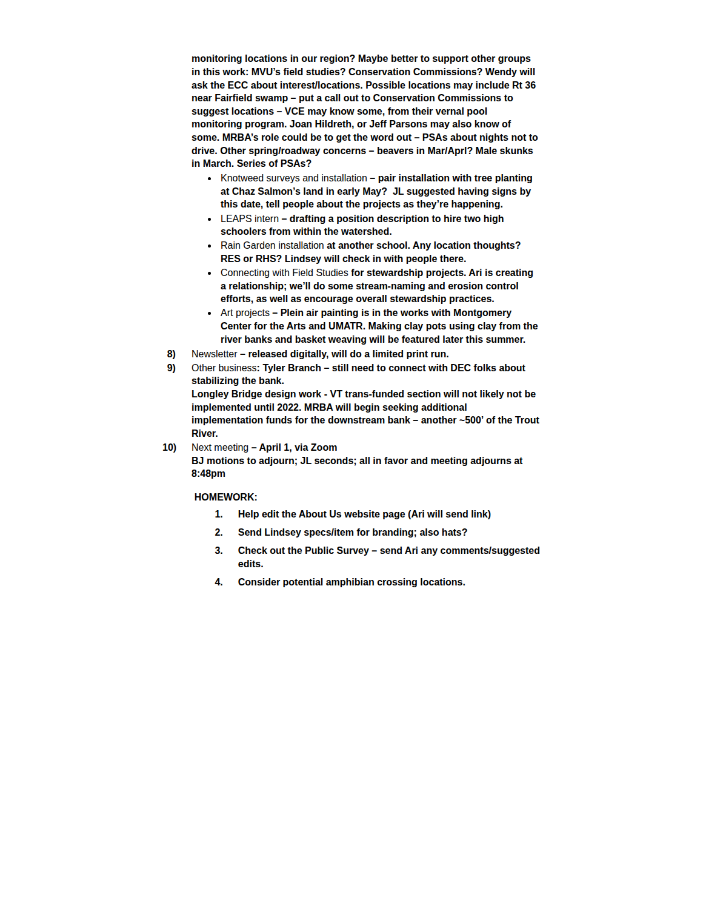monitoring locations in our region? Maybe better to support other groups in this work: MVU’s field studies? Conservation Commissions? Wendy will ask the ECC about interest/locations. Possible locations may include Rt 36 near Fairfield swamp – put a call out to Conservation Commissions to suggest locations – VCE may know some, from their vernal pool monitoring program. Joan Hildreth, or Jeff Parsons may also know of some. MRBA’s role could be to get the word out – PSAs about nights not to drive. Other spring/roadway concerns – beavers in Mar/Aprl? Male skunks in March. Series of PSAs?
Knotweed surveys and installation – pair installation with tree planting at Chaz Salmon’s land in early May? JL suggested having signs by this date, tell people about the projects as they’re happening.
LEAPS intern – drafting a position description to hire two high schoolers from within the watershed.
Rain Garden installation at another school. Any location thoughts? RES or RHS? Lindsey will check in with people there.
Connecting with Field Studies for stewardship projects. Ari is creating a relationship; we’ll do some stream-naming and erosion control efforts, as well as encourage overall stewardship practices.
Art projects – Plein air painting is in the works with Montgomery Center for the Arts and UMATR. Making clay pots using clay from the river banks and basket weaving will be featured later this summer.
Newsletter – released digitally, will do a limited print run.
Other business: Tyler Branch – still need to connect with DEC folks about stabilizing the bank.
Longley Bridge design work - VT trans-funded section will not likely not be implemented until 2022. MRBA will begin seeking additional implementation funds for the downstream bank – another ~500’ of the Trout River.
Next meeting – April 1, via Zoom
BJ motions to adjourn; JL seconds; all in favor and meeting adjourns at 8:48pm
HOMEWORK:
Help edit the About Us website page (Ari will send link)
Send Lindsey specs/item for branding; also hats?
Check out the Public Survey – send Ari any comments/suggested edits.
Consider potential amphibian crossing locations.